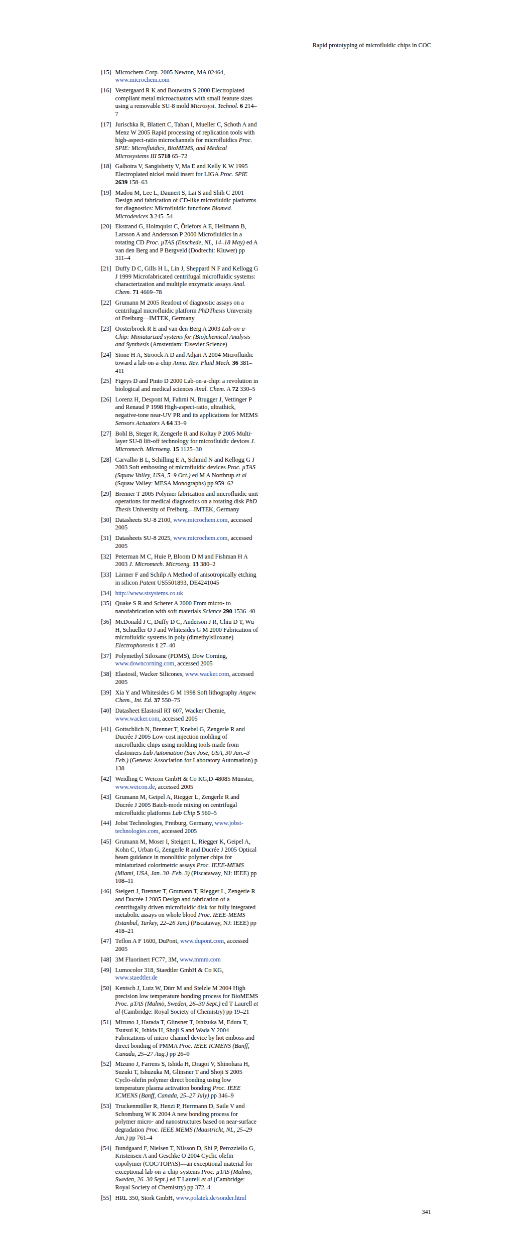Rapid prototyping of microfluidic chips in COC
[15] Microchem Corp. 2005 Newton, MA 02464, www.microchem.com
[16] Vestergaard R K and Bouwstra S 2000 Electroplated compliant metal microactuators with small feature sizes using a removable SU-8 mold Microsyst. Technol. 6 214–7
[17] Jurischka R, Blattert C, Tahan I, Mueller C, Schoth A and Menz W 2005 Rapid processing of replication tools with high-aspect-ratio microchannels for microfluidics Proc. SPIE: Microfluidics, BioMEMS, and Medical Microsystems III 5718 65–72
[18] Galhotra V, Sangishetty V, Ma E and Kelly K W 1995 Electroplated nickel mold insert for LIGA Proc. SPIE 2639 158–63
[19] Madou M, Lee L, Daunert S, Lai S and Shih C 2001 Design and fabrication of CD-like microfluidic platforms for diagnostics: Microfluidic functions Biomed. Microdevices 3 245–54
[20] Ekstrand G, Holmquist C, Örlefors A E, Hellmann B, Larsson A and Andersson P 2000 Microfluidics in a rotating CD Proc. µTAS (Enschede, NL, 14–18 May) ed A van den Berg and P Bergveld (Dodrecht: Kluwer) pp 311–4
[21] Duffy D C, Gills H L, Lin J, Sheppard N F and Kellogg G J 1999 Microfabricated centrifugal microfluidic systems: characterization and multiple enzymatic assays Anal. Chem. 71 4669–78
[22] Grumann M 2005 Readout of diagnostic assays on a centrifugal microfluidic platform PhDThesis University of Freiburg—IMTEK, Germany
[23] Oosterbroek R E and van den Berg A 2003 Lab-on-a-Chip: Miniaturized systems for (Bio)chemical Analysis and Synthesis (Amsterdam: Elsevier Science)
[24] Stone H A, Stroock A D and Adjari A 2004 Microfluidic toward a lab-on-a-chip Annu. Rev. Fluid Mech. 36 381–411
[25] Figeys D and Pinto D 2000 Lab-on-a-chip: a revolution in biological and medical sciences Anal. Chem. A 72 330–5
[26] Lorenz H, Despont M, Fahrni N, Brugger J, Vettinger P and Renaud P 1998 High-aspect-ratio, ultrathick, negative-tone near-UV PR and its applications for MEMS Sensors Actuators A 64 33–9
[27] Bohl B, Steger R, Zengerle R and Koltay P 2005 Multi-layer SU-8 lift-off technology for microfluidic devices J. Micromech. Microeng. 15 1125–30
[28] Carvalho B L, Schilling E A, Schmid N and Kellogg G J 2003 Soft embossing of microfluidic devices Proc. µTAS (Squaw Valley, USA, 5–9 Oct.) ed M A Northrup et al (Squaw Valley: MESA Monographs) pp 959–62
[29] Brenner T 2005 Polymer fabrication and microfluidic unit operations for medical diagnostics on a rotating disk PhD Thesis University of Freiburg—IMTEK, Germany
[30] Datasheets SU-8 2100, www.microchem.com, accessed 2005
[31] Datasheets SU-8 2025, www.microchem.com, accessed 2005
[32] Peterman M C, Huie P, Bloom D M and Fishman H A 2003 J. Micromech. Microeng. 13 380–2
[33] Lärmer F and Schilp A Method of anisotropically etching in silicon Patent US5501893, DE4241045
[34] http://www.stsystems.co.uk
[35] Quake S R and Scherer A 2000 From micro- to nanofabrication with soft materials Science 290 1536–40
[36] McDonald J C, Duffy D C, Anderson J R, Chiu D T, Wu H, Schueller O J and Whitesides G M 2000 Fabrication of microfluidic systems in poly (dimethylsiloxane) Electrophoresis 1 27–40
[37] Polymethyl Siloxane (PDMS), Dow Corning, www.downcorning.com, accessed 2005
[38] Elastosil, Wacker Silicones, www.wacker.com, accessed 2005
[39] Xia Y and Whitesides G M 1998 Soft lithography Angew. Chem., Int. Ed. 37 550–75
[40] Datasheet Elastosil RT 607, Wacker Chemie, www.wacker.com, accessed 2005
[41] Gottschlich N, Brenner T, Knebel G, Zengerle R and Ducrée J 2005 Low-cost injection molding of microfluidic chips using molding tools made from elastomers Lab Automation (San Jose, USA, 30 Jan.–3 Feb.) (Geneva: Association for Laboratory Automation) p 138
[42] Weidling C Weicon GmbH & Co KG,D-48085 Münster, www.weicon.de, accessed 2005
[43] Grumann M, Geipel A, Riegger L, Zengerle R and Ducrée J 2005 Batch-mode mixing on centrifugal microfluidic platforms Lab Chip 5 560–5
[44] Jobst Technologies, Freiburg, Germany, www.jobst-technologies.com, accessed 2005
[45] Grumann M, Moser I, Steigert L, Riegger K, Geipel A, Kohn C, Urban G, Zengerle R and Ducrée J 2005 Optical beam guidance in monolithic polymer chips for miniaturized colorimetric assays Proc. IEEE-MEMS (Miami, USA, Jan. 30–Feb. 3) (Piscataway, NJ: IEEE) pp 108–11
[46] Steigert J, Brenner T, Grumann T, Riegger L, Zengerle R and Ducrée J 2005 Design and fabrication of a centrifugally driven microfluidic disk for fully integrated metabolic assays on whole blood Proc. IEEE-MEMS (Istanbul, Turkey, 22–26 Jan.) (Piscataway, NJ: IEEE) pp 418–21
[47] Teflon A F 1600, DuPont, www.dupont.com, accessed 2005
[48] 3M Fluorinert FC77, 3M, www.mmm.com
[49] Lumocolor 318, Staedtler GmbH & Co KG, www.staedtler.de
[50] Kentsch J, Lutz W, Dürr M and Stelzle M 2004 High precision low temperature bonding process for BioMEMS Proc. µTAS (Malmö, Sweden, 26–30 Sept.) ed T Laurell et al (Cambridge: Royal Society of Chemistry) pp 19–21
[51] Mizuno J, Harada T, Glinsner T, Ishizuka M, Edura T, Tsutsui K, Ishida H, Shoji S and Wada Y 2004 Fabrications of micro-channel device by hot emboss and direct bonding of PMMA Proc. IEEE ICMENS (Banff, Canada, 25–27 Aug.) pp 26–9
[52] Mizuno J, Farrens S, Ishida H, Dragoi V, Shinohara H, Suzuki T, Ishuzuka M, Glinsner T and Shoji S 2005 Cyclo-olefin polymer direct bonding using low temperature plasma activation bonding Proc. IEEE ICMENS (Banff, Canada, 25–27 July) pp 346–9
[53] Truckenmüller R, Henzi P, Herrmann D, Saile V and Schomburg W K 2004 A new bonding process for polymer micro- and nanostructures based on near-surface degradation Proc. IEEE MEMS (Maastricht, NL, 25–29 Jan.) pp 761–4
[54] Bundgaard F, Nielsen T, Nilsson D, Shi P, Perozziello G, Kristensen A and Geschke O 2004 Cyclic olefin copolymer (COC/TOPAS)—an exceptional material for exceptional lab-on-a-chip-systems Proc. µTAS (Malmö, Sweden, 26–30 Sept.) ed T Laurell et al (Cambridge: Royal Society of Chemistry) pp 372–4
[55] HRL 350, Stork GmbH, www.polatek.de/sonder.html
341